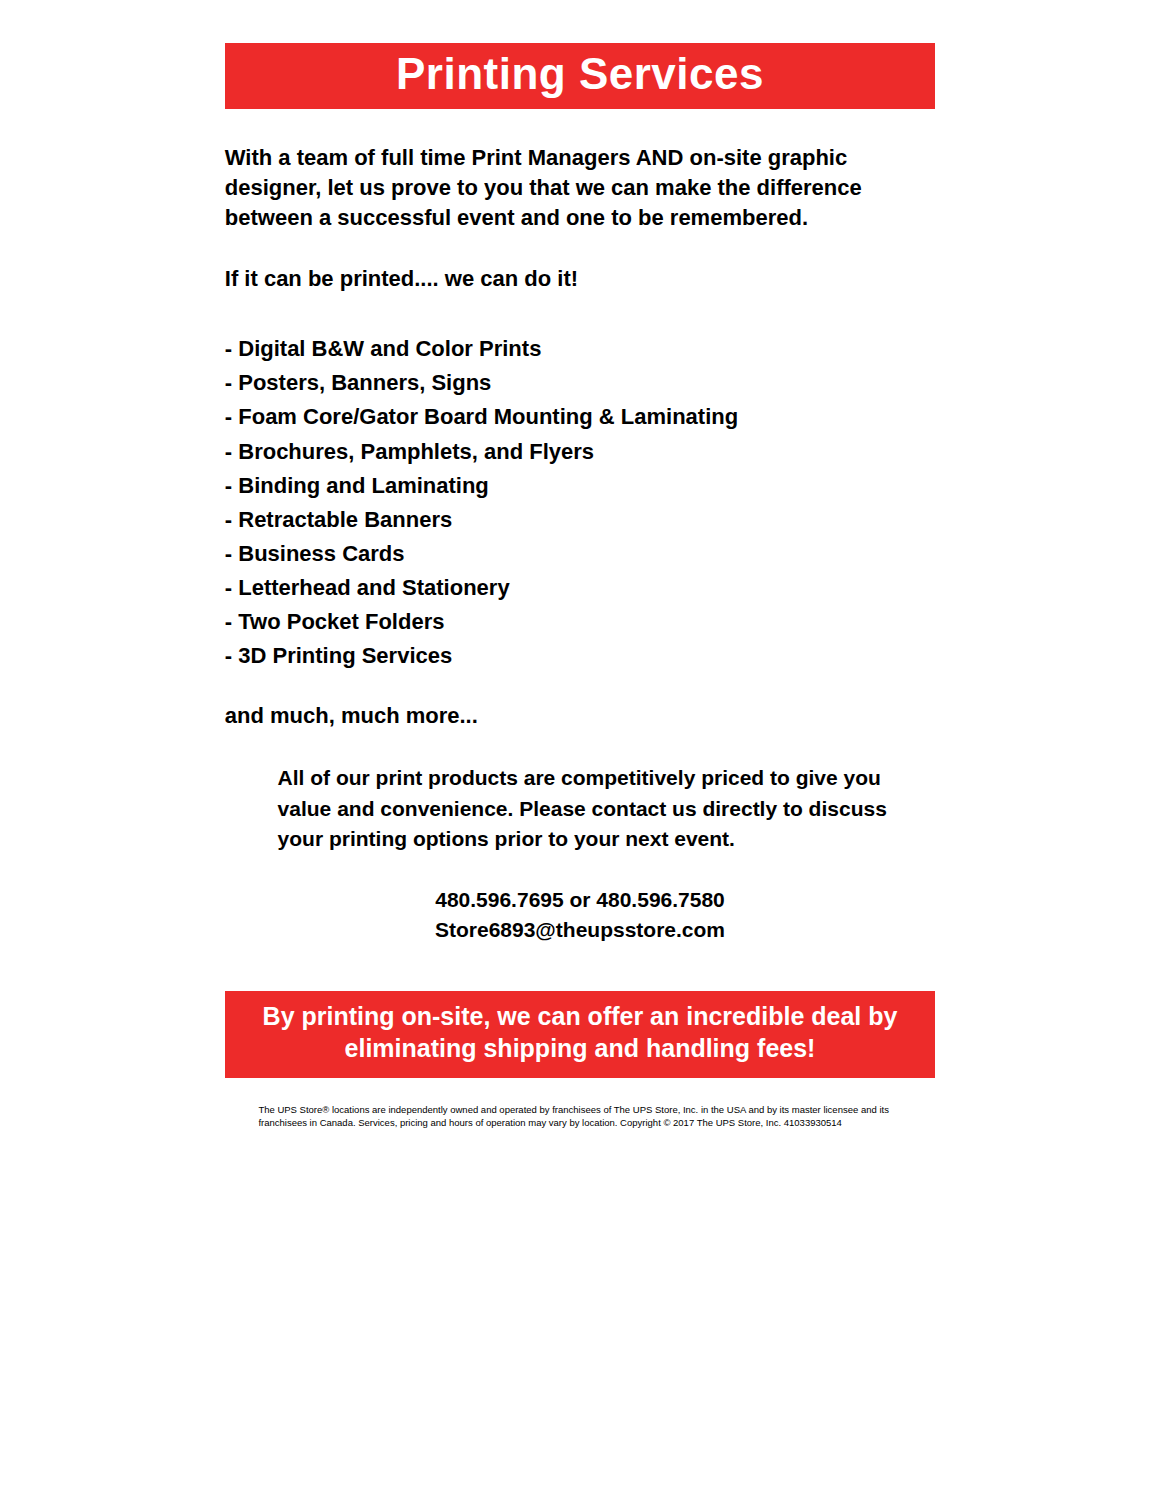Printing Services
With a team of full time Print Managers AND on-site graphic designer, let us prove to you that we can make the difference between a successful event and one to be remembered.
If it can be printed.... we can do it!
Digital B&W and Color Prints
Posters, Banners, Signs
Foam Core/Gator Board Mounting & Laminating
Brochures, Pamphlets, and Flyers
Binding and Laminating
Retractable Banners
Business Cards
Letterhead and Stationery
Two Pocket Folders
3D Printing Services
and much, much more...
All of our print products are competitively priced to give you value and convenience. Please contact us directly to discuss your printing options prior to your next event.
480.596.7695 or 480.596.7580
Store6893@theupsstore.com
By printing on-site, we can offer an incredible deal by eliminating shipping and handling fees!
The UPS Store® locations are independently owned and operated by franchisees of The UPS Store, Inc. in the USA and by its master licensee and its franchisees in Canada. Services, pricing and hours of operation may vary by location. Copyright © 2017 The UPS Store, Inc. 41033930514